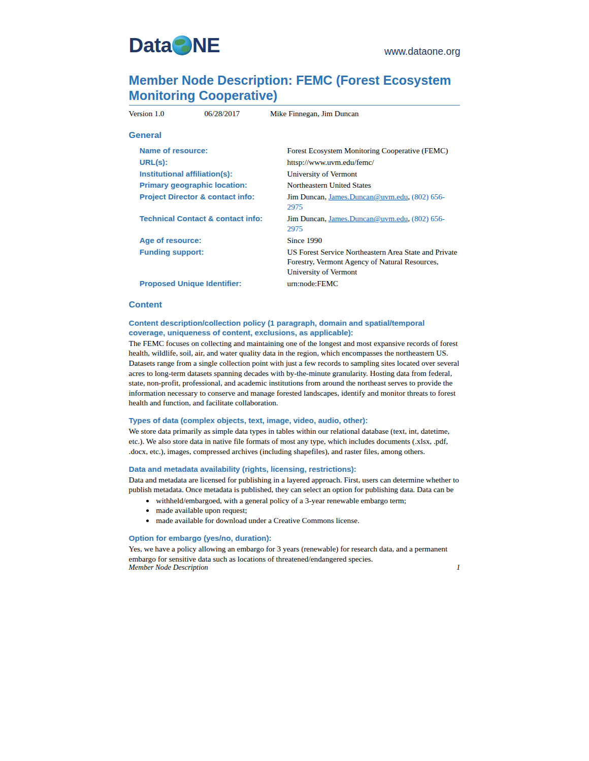Data NE
www.dataone.org
Member Node Description: FEMC (Forest Ecosystem Monitoring Cooperative)
Version 1.006/28/2017 Mike Finnegan, Jim Duncan
General
| Name of resource: | Forest Ecosystem Monitoring Cooperative (FEMC) |
| URL(s): | httsp://www.uvm.edu/femc/ |
| Institutional affiliation(s): | University of Vermont |
| Primary geographic location: | Northeastern United States |
| Project Director & contact info: | Jim Duncan, James.Duncan@uvm.edu , (802) 656-2975 |
| Technical Contact & contact info: | Jim Duncan, James.Duncan@uvm.edu , (802) 656-2975 |
| Age of resource: | Since 1990 |
| Funding support: | US Forest Service Northeastern Area State and Private Forestry, Vermont Agency of Natural Resources, University of Vermont |
| Proposed Unique Identifier: | urn:node:FEMC |
Content
Content description/collection policy (1 paragraph, domain and spatial/temporal coverage, uniqueness of content, exclusions, as applicable):
The FEMC focuses on collecting and maintaining one of the longest and most expansive records of forest health, wildlife, soil, air, and water quality data in the region, which encompasses the northeastern US. Datasets range from a single collection point with just a few records to sampling sites located over several acres to long-term datasets spanning decades with by-the-minute granularity. Hosting data from federal, state, non-profit, professional, and academic institutions from around the northeast serves to provide the information necessary to conserve and manage forested landscapes, identify and monitor threats to forest health and function, and facilitate collaboration.
Types of data (complex objects, text, image, video, audio, other):
We store data primarily as simple data types in tables within our relational database (text, int, datetime, etc.). We also store data in native file formats of most any type, which includes documents (.xlsx, .pdf, .docx, etc.), images, compressed archives (including shapefiles), and raster files, among others.
Data and metadata availability (rights, licensing, restrictions):
Data and metadata are licensed for publishing in a layered approach. First, users can determine whether to publish metadata. Once metadata is published, they can select an option for publishing data. Data can be
withheld/embargoed, with a general policy of a 3-year renewable embargo term;
made available upon request;
made available for download under a Creative Commons license.
Option for embargo (yes/no, duration):
Yes, we have a policy allowing an embargo for 3 years (renewable) for research data, and a permanent embargo for sensitive data such as locations of threatened/endangered species.
Member Node Description 1